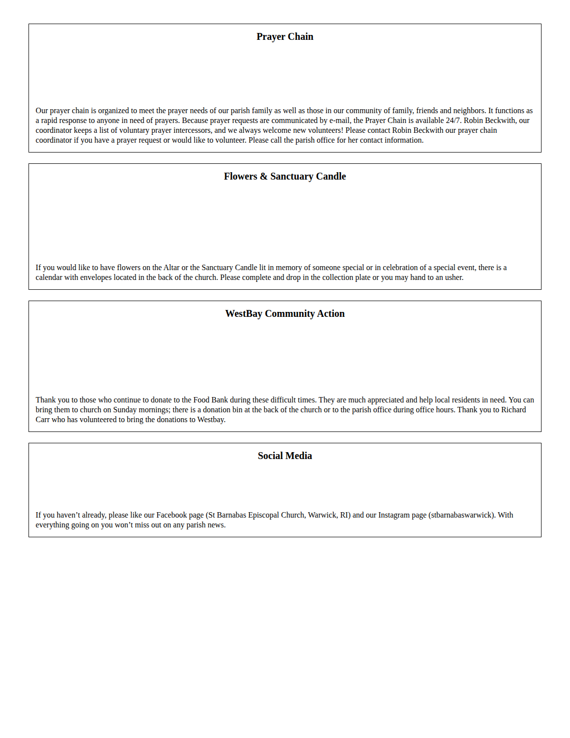Prayer Chain
Our prayer chain is organized to meet the prayer needs of our parish family as well as those in our community of family, friends and neighbors. It functions as a rapid response to anyone in need of prayers. Because prayer requests are communicated by e-mail, the Prayer Chain is available 24/7. Robin Beckwith, our coordinator keeps a list of voluntary prayer intercessors, and we always welcome new volunteers! Please contact Robin Beckwith our prayer chain coordinator if you have a prayer request or would like to volunteer. Please call the parish office for her contact information.
Flowers & Sanctuary Candle
If you would like to have flowers on the Altar or the Sanctuary Candle lit in memory of someone special or in celebration of a special event, there is a calendar with envelopes located in the back of the church. Please complete and drop in the collection plate or you may hand to an usher.
WestBay Community Action
Thank you to those who continue to donate to the Food Bank during these difficult times. They are much appreciated and help local residents in need. You can bring them to church on Sunday mornings; there is a donation bin at the back of the church or to the parish office during office hours. Thank you to Richard Carr who has volunteered to bring the donations to Westbay.
Social Media
If you haven’t already, please like our Facebook page (St Barnabas Episcopal Church, Warwick, RI) and our Instagram page (stbarnabaswarwick). With everything going on you won’t miss out on any parish news.